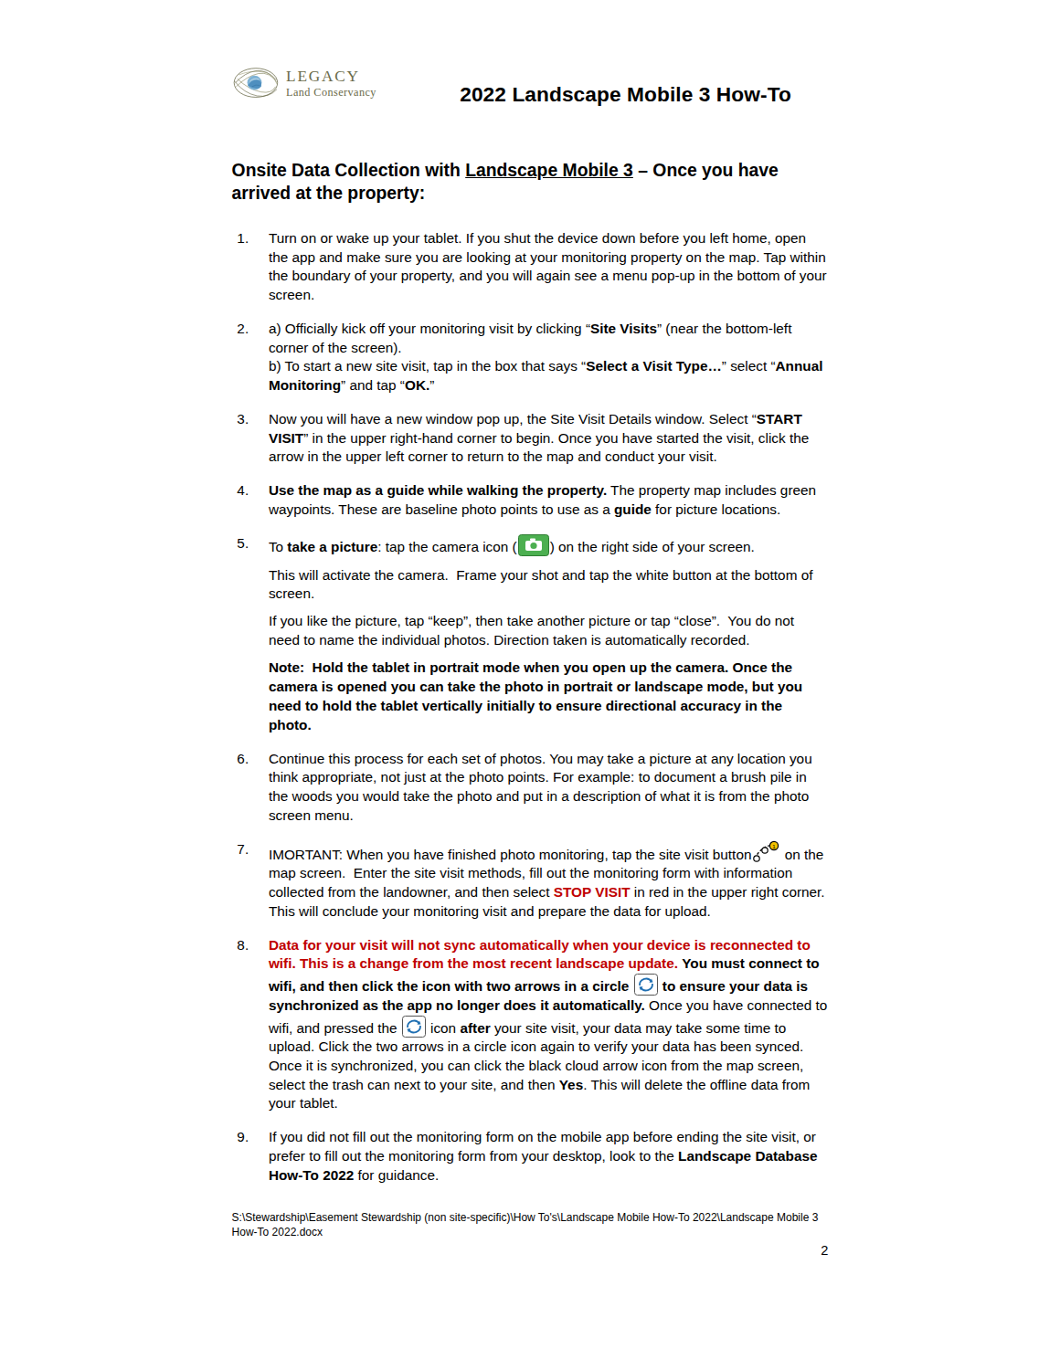LEGACY Land Conservancy
2022 Landscape Mobile 3 How-To
Onsite Data Collection with Landscape Mobile 3 – Once you have arrived at the property:
Turn on or wake up your tablet. If you shut the device down before you left home, open the app and make sure you are looking at your monitoring property on the map. Tap within the boundary of your property, and you will again see a menu pop-up in the bottom of your screen.
a) Officially kick off your monitoring visit by clicking “Site Visits” (near the bottom-left corner of the screen).
b) To start a new site visit, tap in the box that says “Select a Visit Type…” select “Annual Monitoring” and tap “OK.”
Now you will have a new window pop up, the Site Visit Details window. Select “START VISIT” in the upper right-hand corner to begin. Once you have started the visit, click the arrow in the upper left corner to return to the map and conduct your visit.
Use the map as a guide while walking the property. The property map includes green waypoints. These are baseline photo points to use as a guide for picture locations.
To take a picture: tap the camera icon ( ) on the right side of your screen.
This will activate the camera. Frame your shot and tap the white button at the bottom of screen.
If you like the picture, tap “keep”, then take another picture or tap “close”. You do not need to name the individual photos. Direction taken is automatically recorded.
Note: Hold the tablet in portrait mode when you open up the camera. Once the camera is opened you can take the photo in portrait or landscape mode, but you need to hold the tablet vertically initially to ensure directional accuracy in the photo.
Continue this process for each set of photos. You may take a picture at any location you think appropriate, not just at the photo points. For example: to document a brush pile in the woods you would take the photo and put in a description of what it is from the photo screen menu.
IMORTANT: When you have finished photo monitoring, tap the site visit button1 on the map screen. Enter the site visit methods, fill out the monitoring form with information collected from the landowner, and then select STOP VISIT in red in the upper right corner. This will conclude your monitoring visit and prepare the data for upload.
Data for your visit will not sync automatically when your device is reconnected to wifi. This is a change from the most recent landscape update. You must connect to wifi, and then click the icon with two arrows in a circle to ensure your data is synchronized as the app no longer does it automatically. Once you have connected to wifi, and pressed the icon after your site visit, your data may take some time to upload. Click the two arrows in a circle icon again to verify your data has been synced. Once it is synchronized, you can click the black cloud arrow icon from the map screen, select the trash can next to your site, and then Yes. This will delete the offline data from your tablet.
If you did not fill out the monitoring form on the mobile app before ending the site visit, or prefer to fill out the monitoring form from your desktop, look to the Landscape Database How-To 2022 for guidance.
S:\Stewardship\Easement Stewardship (non site-specific)\How To's\Landscape Mobile How-To 2022\Landscape Mobile 3 How-To 2022.docx
2